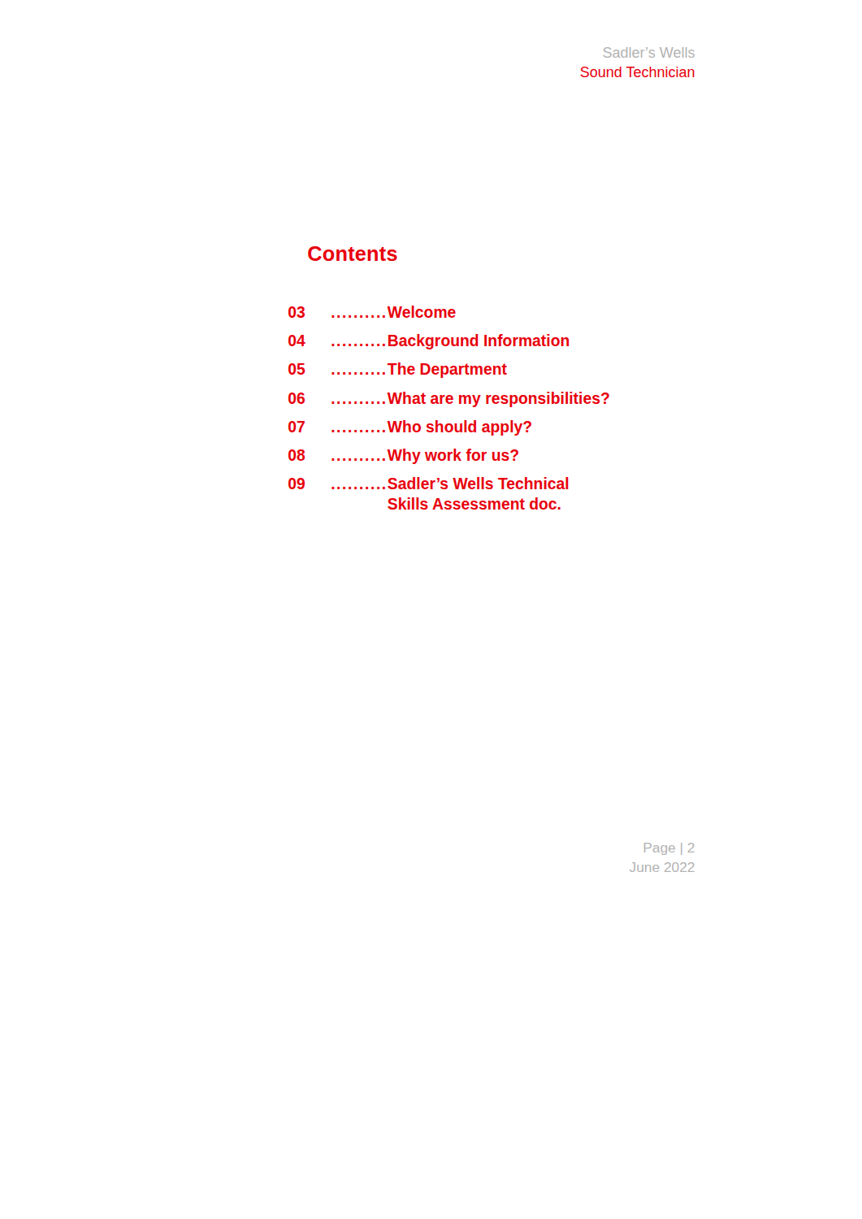Sadler’s Wells
Sound Technician
Contents
| 03 | .......... | Welcome |
| 04 | .......... | Background Information |
| 05 | .......... | The Department |
| 06 | .......... | What are my responsibilities? |
| 07 | .......... | Who should apply? |
| 08 | .......... | Why work for us? |
| 09 | .......... | Sadler’s Wells Technical Skills Assessment doc. |
Page | 2
June 2022